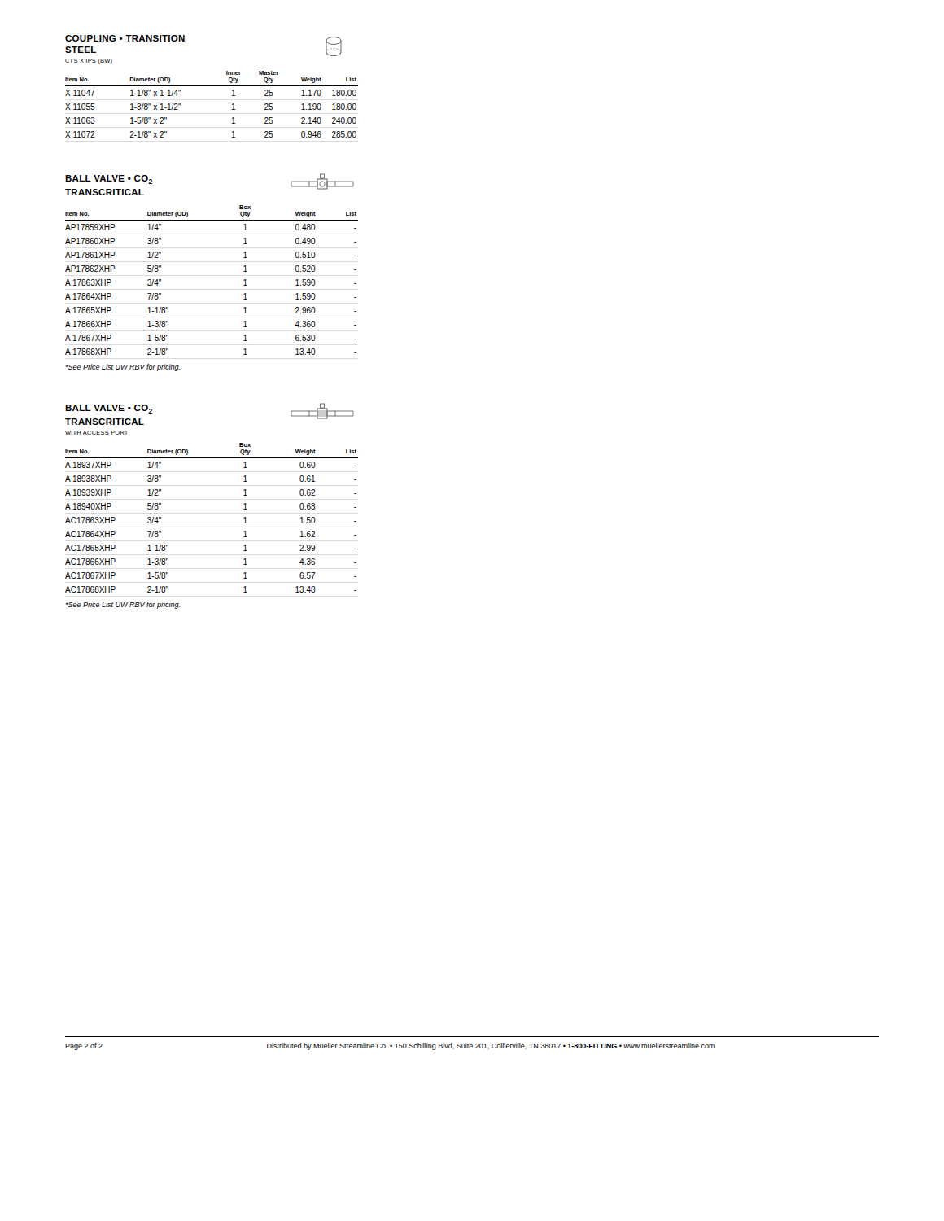COUPLING • TRANSITION
STEEL
CTS x IPS (BW)
| Item No. | Diameter (OD) | Inner Qty | Master Qty | Weight | List |
| --- | --- | --- | --- | --- | --- |
| X 11047 | 1-1/8" x 1-1/4" | 1 | 25 | 1.170 | 180.00 |
| X 11055 | 1-3/8" x 1-1/2" | 1 | 25 | 1.190 | 180.00 |
| X 11063 | 1-5/8" x 2" | 1 | 25 | 2.140 | 240.00 |
| X 11072 | 2-1/8" x 2" | 1 | 25 | 0.946 | 285.00 |
BALL VALVE • CO2
TRANSCRITICAL
| Item No. | Diameter (OD) | Box Qty | Weight | List |
| --- | --- | --- | --- | --- |
| AP17859XHP | 1/4" | 1 | 0.480 | - |
| AP17860XHP | 3/8" | 1 | 0.490 | - |
| AP17861XHP | 1/2" | 1 | 0.510 | - |
| AP17862XHP | 5/8" | 1 | 0.520 | - |
| A 17863XHP | 3/4" | 1 | 1.590 | - |
| A 17864XHP | 7/8" | 1 | 1.590 | - |
| A 17865XHP | 1-1/8" | 1 | 2.960 | - |
| A 17866XHP | 1-3/8" | 1 | 4.360 | - |
| A 17867XHP | 1-5/8" | 1 | 6.530 | - |
| A 17868XHP | 2-1/8" | 1 | 13.40 | - |
*See Price List UW RBV for pricing.
BALL VALVE • CO2
TRANSCRITICAL
WITH ACCESS PORT
| Item No. | Diameter (OD) | Box Qty | Weight | List |
| --- | --- | --- | --- | --- |
| A 18937XHP | 1/4" | 1 | 0.60 | - |
| A 18938XHP | 3/8" | 1 | 0.61 | - |
| A 18939XHP | 1/2" | 1 | 0.62 | - |
| A 18940XHP | 5/8" | 1 | 0.63 | - |
| AC17863XHP | 3/4" | 1 | 1.50 | - |
| AC17864XHP | 7/8" | 1 | 1.62 | - |
| AC17865XHP | 1-1/8" | 1 | 2.99 | - |
| AC17866XHP | 1-3/8" | 1 | 4.36 | - |
| AC17867XHP | 1-5/8" | 1 | 6.57 | - |
| AC17868XHP | 2-1/8" | 1 | 13.48 | - |
*See Price List UW RBV for pricing.
Page 2 of 2
Distributed by Mueller Streamline Co. • 150 Schilling Blvd, Suite 201, Collierville, TN 38017 • 1-800-FITTING • www.muellerstreamline.com